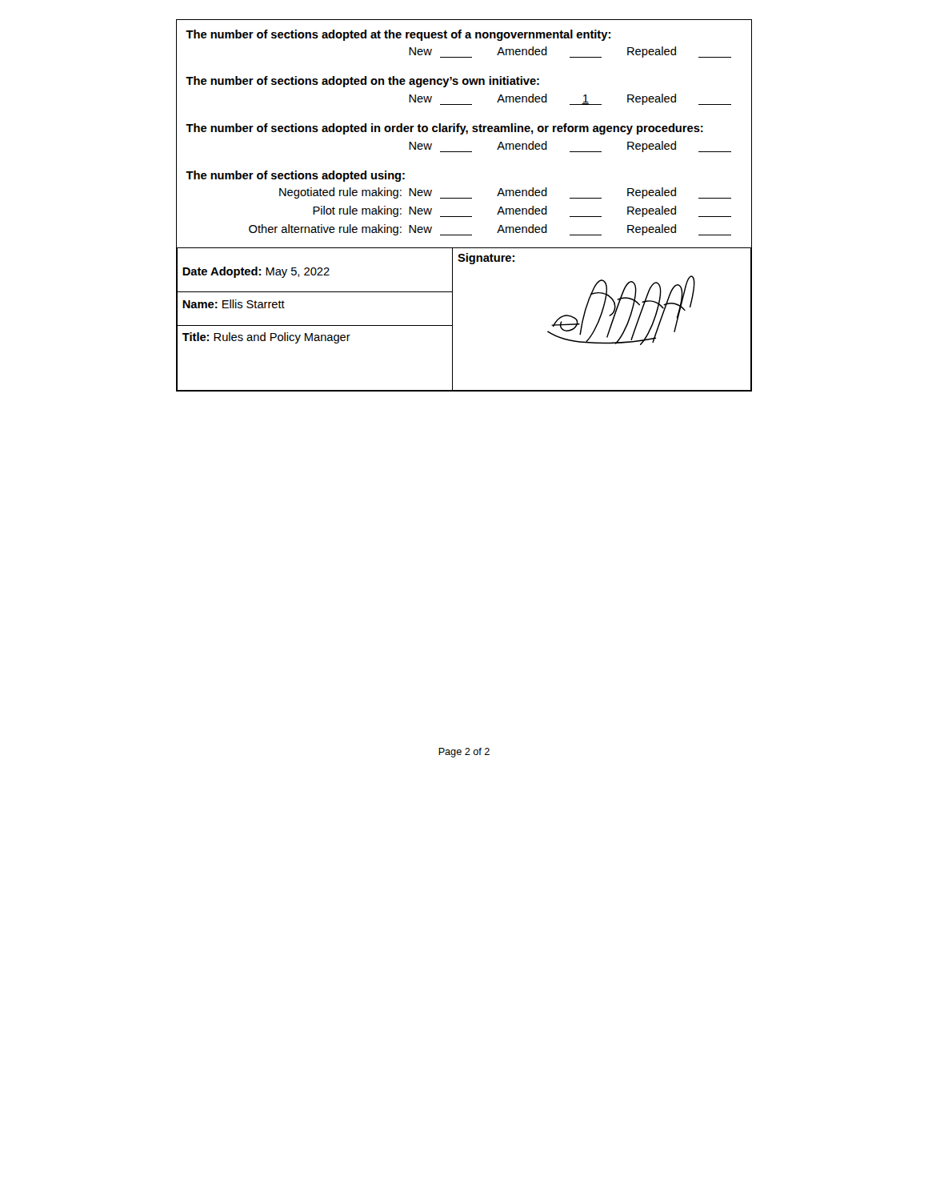The number of sections adopted at the request of a nongovernmental entity:
| | New | | Amended | | Repealed | |
The number of sections adopted on the agency’s own initiative:
| | New | | Amended | 1 | Repealed | |
The number of sections adopted in order to clarify, streamline, or reform agency procedures:
| | New | | Amended | | Repealed | |
The number of sections adopted using:
| Negotiated rule making: | New | | Amended | | Repealed | |
| Pilot rule making: | New | | Amended | | Repealed | |
| Other alternative rule making: | New | | Amended | | Repealed | |
| / Date Adopted: May 5, 2022 / / Name: Ellis Starrett / / Title: Rules and Policy Manager / | Signature: |
Page 2 of 2